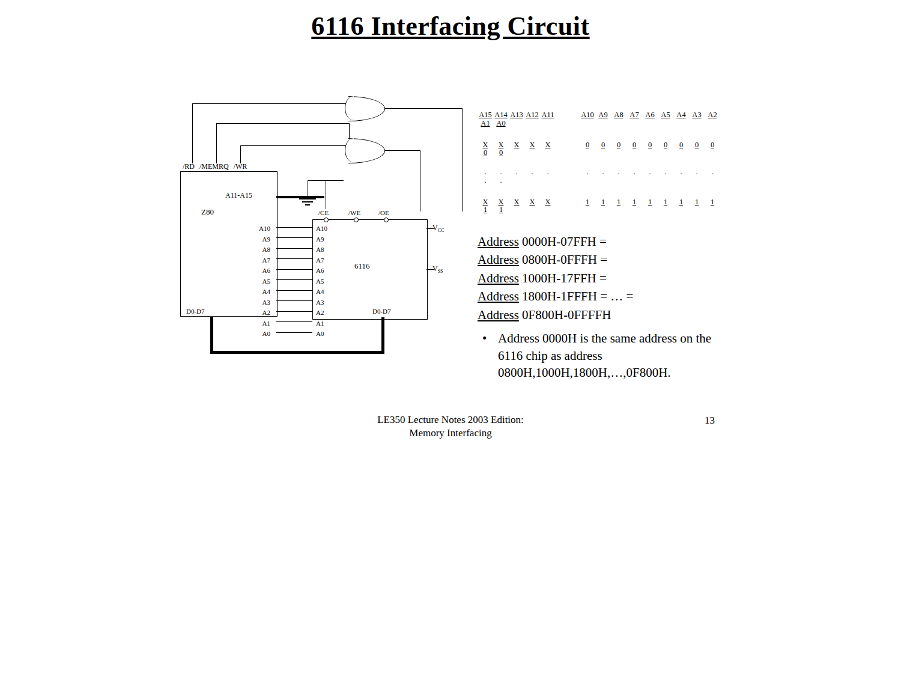6116 Interfacing Circuit
/RD/MEMRQ/WR
Z80
A11-A15
A10
A9
A8
A7
A6
A5
A4
A3
A2
A1
A0
D0-D7
6116
A10
A9
A8
A7
A6
A5
A4
A3
A2
A1
A0
D0-D7
/CE
/WE
/OE
VCC
VSS
A15 A14 A13 A12 A11 A10 A9 A8 A7 A6 A5 A4 A3 A2 A1 A0
XXXXX 00000000000
..... ...........
XXXXX 11111111111
Address 0000H-07FFH =
Address 0800H-0FFFH =
Address 1000H-17FFH =
Address 1800H-1FFFH = … =
Address 0F800H-0FFFFH
Address 0000H is the same address on the 6116 chip as address 0800H,1000H,1800H,…,0F800H.
LE350 Lecture Notes 2003 Edition:
Memory Interfacing
13